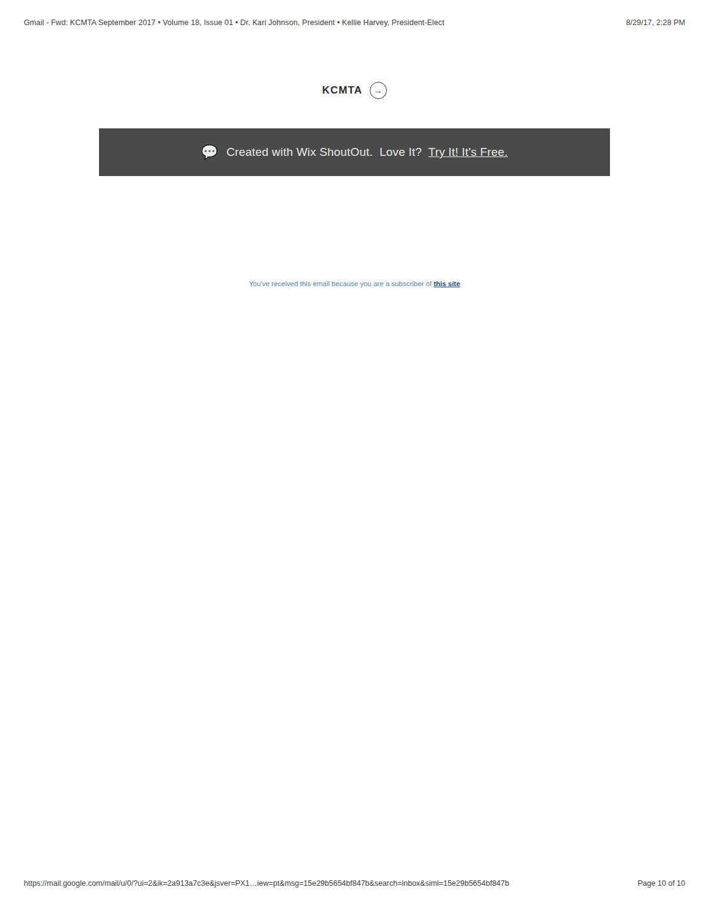Gmail - Fwd: KCMTA September 2017 • Volume 18, Issue 01 • Dr. Kari Johnson, President • Kellie Harvey, President-Elect
8/29/17, 2:28 PM
KCMTA →
💬 Created with Wix ShoutOut. Love It? Try It! It's Free.
You've received this email because you are a subscriber of this site
https://mail.google.com/mail/u/0/?ui=2&ik=2a913a7c3e&jsver=PX1…iew=pt&msg=15e29b5654bf847b&search=inbox&siml=15e29b5654bf847b
Page 10 of 10